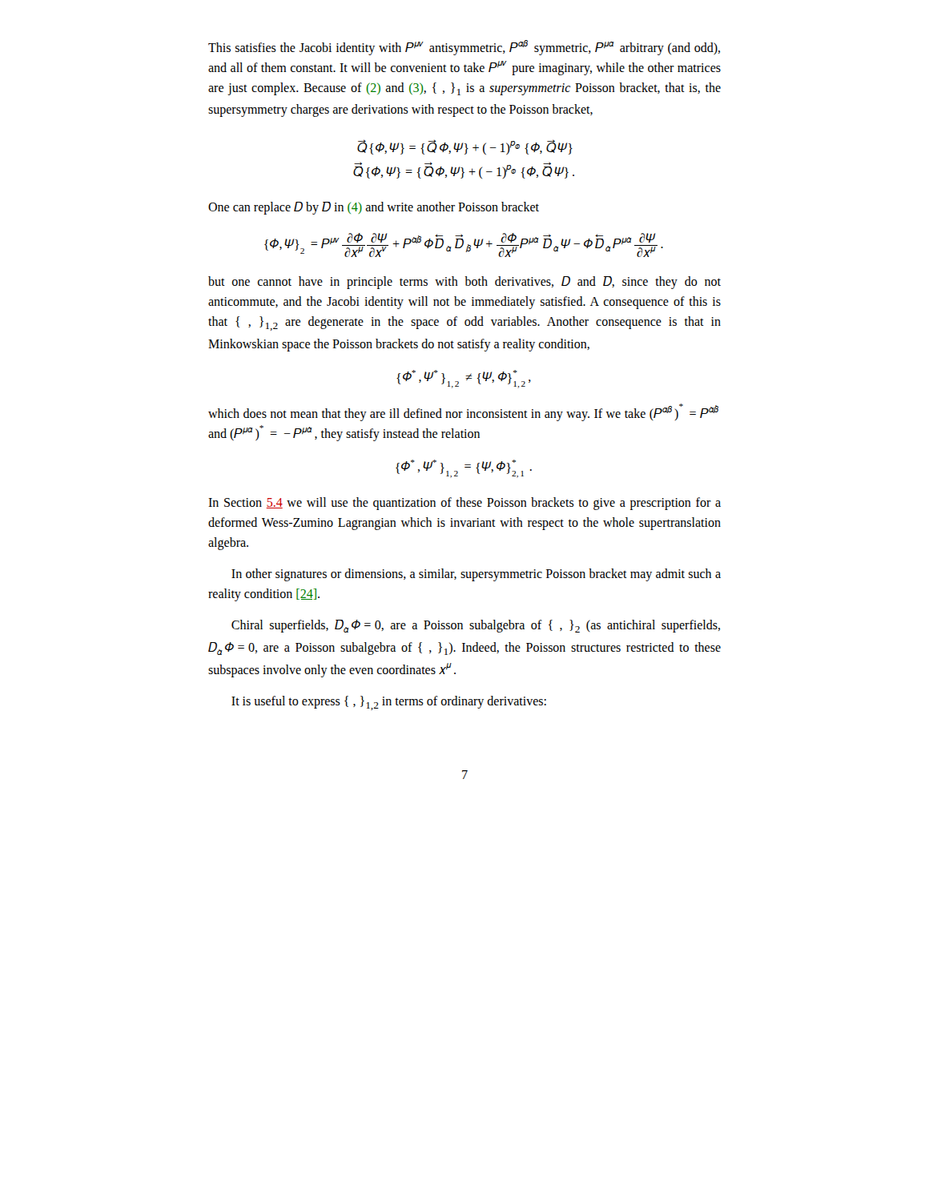This satisfies the Jacobi identity with Pμν antisymmetric, Pαβ symmetric, Pμα arbitrary (and odd), and all of them constant. It will be convenient to take Pμν pure imaginary, while the other matrices are just complex. Because of (2) and (3), { , }1 is a supersymmetric Poisson bracket, that is, the supersymmetry charges are derivations with respect to the Poisson bracket,
Q→ {Φ,Ψ} = {Q→Φ,Ψ} + (−1)pΦ {Φ,Q→Ψ} Q¯→ {Φ,Ψ} = {Q¯→Φ,Ψ} + (−1)pΦ {Φ,Q¯→Ψ} .
One can replace D by D¯ in (4) and write another Poisson bracket
{Φ,Ψ}2 = Pμν ∂Φ∂xμ ∂Ψ∂xν + Pα˙β˙ Φ D¯←α˙ D¯→β˙ Ψ + ∂Φ∂xμ Pμα˙ D¯→α˙ Ψ − Φ D¯←α˙ Pμα˙ ∂Ψ∂xμ .
but one cannot have in principle terms with both derivatives, D and D¯, since they do not anticommute, and the Jacobi identity will not be immediately satisfied. A consequence of this is that { , }1,2 are degenerate in the space of odd variables. Another consequence is that in Minkowskian space the Poisson brackets do not satisfy a reality condition,
{Φ*,Ψ*}1,2 ≠ {Ψ,Φ}1,2* ,
which does not mean that they are ill defined nor inconsistent in any way. If we take (Pαβ)*=Pα˙β˙ and (Pμα)*=−Pμα˙, they satisfy instead the relation
{Φ*,Ψ*}1,2 = {Ψ,Φ}2,1* .
In Section 5.4 we will use the quantization of these Poisson brackets to give a prescription for a deformed Wess-Zumino Lagrangian which is invariant with respect to the whole supertranslation algebra.
In other signatures or dimensions, a similar, supersymmetric Poisson bracket may admit such a reality condition [24].
Chiral superfields, D¯α˙Φ=0, are a Poisson subalgebra of { , }2 (as antichiral superfields, Dα˙Φ=0, are a Poisson subalgebra of { , }1). Indeed, the Poisson structures restricted to these subspaces involve only the even coordinates xμ.
It is useful to express { , }1,2 in terms of ordinary derivatives:
7